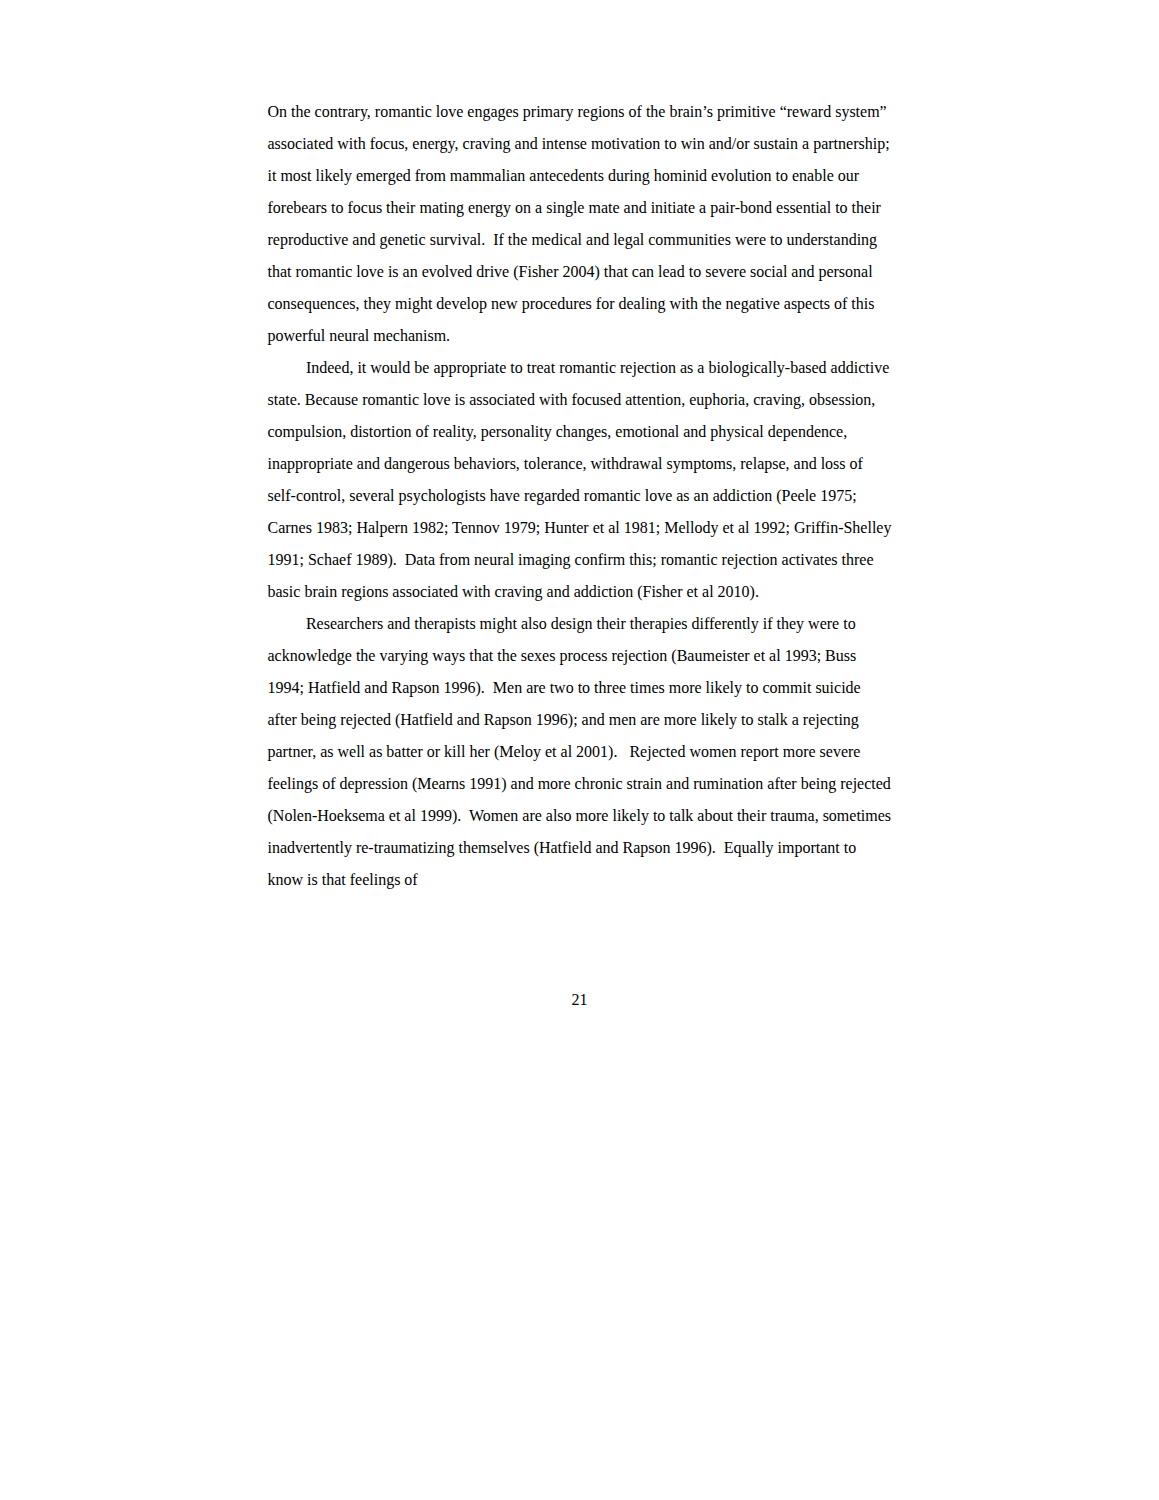On the contrary, romantic love engages primary regions of the brain’s primitive “reward system” associated with focus, energy, craving and intense motivation to win and/or sustain a partnership; it most likely emerged from mammalian antecedents during hominid evolution to enable our forebears to focus their mating energy on a single mate and initiate a pair-bond essential to their reproductive and genetic survival. If the medical and legal communities were to understanding that romantic love is an evolved drive (Fisher 2004) that can lead to severe social and personal consequences, they might develop new procedures for dealing with the negative aspects of this powerful neural mechanism.
Indeed, it would be appropriate to treat romantic rejection as a biologically-based addictive state. Because romantic love is associated with focused attention, euphoria, craving, obsession, compulsion, distortion of reality, personality changes, emotional and physical dependence, inappropriate and dangerous behaviors, tolerance, withdrawal symptoms, relapse, and loss of self-control, several psychologists have regarded romantic love as an addiction (Peele 1975; Carnes 1983; Halpern 1982; Tennov 1979; Hunter et al 1981; Mellody et al 1992; Griffin-Shelley 1991; Schaef 1989). Data from neural imaging confirm this; romantic rejection activates three basic brain regions associated with craving and addiction (Fisher et al 2010).
Researchers and therapists might also design their therapies differently if they were to acknowledge the varying ways that the sexes process rejection (Baumeister et al 1993; Buss 1994; Hatfield and Rapson 1996). Men are two to three times more likely to commit suicide after being rejected (Hatfield and Rapson 1996); and men are more likely to stalk a rejecting partner, as well as batter or kill her (Meloy et al 2001). Rejected women report more severe feelings of depression (Mearns 1991) and more chronic strain and rumination after being rejected (Nolen-Hoeksema et al 1999). Women are also more likely to talk about their trauma, sometimes inadvertently re-traumatizing themselves (Hatfield and Rapson 1996). Equally important to know is that feelings of
21